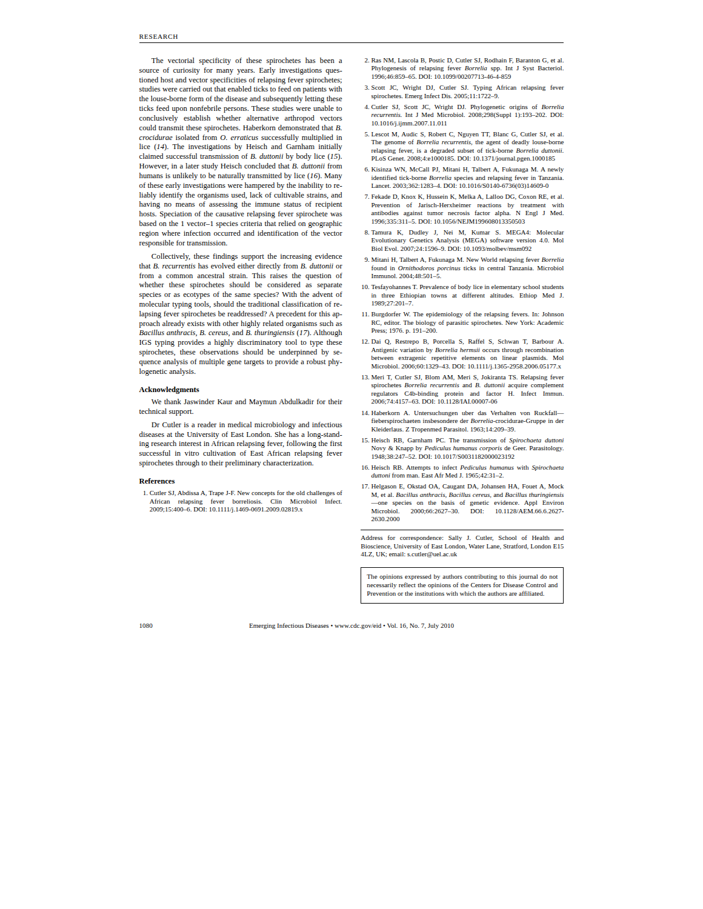RESEARCH
The vectorial specificity of these spirochetes has been a source of curiosity for many years. Early investigations questioned host and vector specificities of relapsing fever spirochetes; studies were carried out that enabled ticks to feed on patients with the louse-borne form of the disease and subsequently letting these ticks feed upon nonfebrile persons. These studies were unable to conclusively establish whether alternative arthropod vectors could transmit these spirochetes. Haberkorn demonstrated that B. crocidurae isolated from O. erraticus successfully multiplied in lice (14). The investigations by Heisch and Garnham initially claimed successful transmission of B. duttonii by body lice (15). However, in a later study Heisch concluded that B. duttonii from humans is unlikely to be naturally transmitted by lice (16). Many of these early investigations were hampered by the inability to reliably identify the organisms used, lack of cultivable strains, and having no means of assessing the immune status of recipient hosts. Speciation of the causative relapsing fever spirochete was based on the 1 vector–1 species criteria that relied on geographic region where infection occurred and identification of the vector responsible for transmission.
Collectively, these findings support the increasing evidence that B. recurrentis has evolved either directly from B. duttonii or from a common ancestral strain. This raises the question of whether these spirochetes should be considered as separate species or as ecotypes of the same species? With the advent of molecular typing tools, should the traditional classification of relapsing fever spirochetes be readdressed? A precedent for this approach already exists with other highly related organisms such as Bacillus anthracis, B. cereus, and B. thuringiensis (17). Although IGS typing provides a highly discriminatory tool to type these spirochetes, these observations should be underpinned by sequence analysis of multiple gene targets to provide a robust phylogenetic analysis.
Acknowledgments
We thank Jaswinder Kaur and Maymun Abdulkadir for their technical support.
Dr Cutler is a reader in medical microbiology and infectious diseases at the University of East London. She has a long-standing research interest in African relapsing fever, following the first successful in vitro cultivation of East African relapsing fever spirochetes through to their preliminary characterization.
References
Cutler SJ, Abdissa A, Trape J-F. New concepts for the old challenges of African relapsing fever borreliosis. Clin Microbiol Infect. 2009;15:400–6. DOI: 10.1111/j.1469-0691.2009.02819.x
Ras NM, Lascola B, Postic D, Cutler SJ, Rodhain F, Baranton G, et al. Phylogenesis of relapsing fever Borrelia spp. Int J Syst Bacteriol. 1996;46:859–65. DOI: 10.1099/00207713-46-4-859
Scott JC, Wright DJ, Cutler SJ. Typing African relapsing fever spirochetes. Emerg Infect Dis. 2005;11:1722–9.
Cutler SJ, Scott JC, Wright DJ. Phylogenetic origins of Borrelia recurrentis. Int J Med Microbiol. 2008;298(Suppl 1):193–202. DOI: 10.1016/j.ijmm.2007.11.011
Lescot M, Audic S, Robert C, Nguyen TT, Blanc G, Cutler SJ, et al. The genome of Borrelia recurrentis, the agent of deadly louse-borne relapsing fever, is a degraded subset of tick-borne Borrelia duttonii. PLoS Genet. 2008;4:e1000185. DOI: 10.1371/journal.pgen.1000185
Kisinza WN, McCall PJ, Mitani H, Talbert A, Fukunaga M. A newly identified tick-borne Borrelia species and relapsing fever in Tanzania. Lancet. 2003;362:1283–4. DOI: 10.1016/S0140-6736(03)14609-0
Fekade D, Knox K, Hussein K, Melka A, Lalloo DG, Coxon RE, et al. Prevention of Jarisch-Herxheimer reactions by treatment with antibodies against tumor necrosis factor alpha. N Engl J Med. 1996;335:311–5. DOI: 10.1056/NEJM199608013350503
Tamura K, Dudley J, Nei M, Kumar S. MEGA4: Molecular Evolutionary Genetics Analysis (MEGA) software version 4.0. Mol Biol Evol. 2007;24:1596–9. DOI: 10.1093/molbev/msm092
Mitani H, Talbert A, Fukunaga M. New World relapsing fever Borrelia found in Ornithodoros porcinus ticks in central Tanzania. Microbiol Immunol. 2004;48:501–5.
Tesfayohannes T. Prevalence of body lice in elementary school students in three Ethiopian towns at different altitudes. Ethiop Med J. 1989;27:201–7.
Burgdorfer W. The epidemiology of the relapsing fevers. In: Johnson RC, editor. The biology of parasitic spirochetes. New York: Academic Press; 1976. p. 191–200.
Dai Q, Restrepo B, Porcella S, Raffel S, Schwan T, Barbour A. Antigenic variation by Borrelia hermsii occurs through recombination between extragenic repetitive elements on linear plasmids. Mol Microbiol. 2006;60:1329–43. DOI: 10.1111/j.1365-2958.2006.05177.x
Meri T, Cutler SJ, Blom AM, Meri S, Jokiranta TS. Relapsing fever spirochetes Borrelia recurrentis and B. duttonii acquire complement regulators C4b-binding protein and factor H. Infect Immun. 2006;74:4157–63. DOI: 10.1128/IAI.00007-06
Haberkorn A. Untersuchungen uber das Verhalten von Ruckfall—fieberspirochaeten insbesondere der Borrelia-crocidurae-Gruppe in der Kleiderlaus. Z Tropenmed Parasitol. 1963;14:209–39.
Heisch RB, Garnham PC. The transmission of Spirochaeta duttoni Novy & Knapp by Pediculus humanus corporis de Geer. Parasitology. 1948;38:247–52. DOI: 10.1017/S0031182000023192
Heisch RB. Attempts to infect Pediculus humanus with Spirochaeta duttoni from man. East Afr Med J. 1965;42:31–2.
Helgason E, Okstad OA, Caugant DA, Johansen HA, Fouet A, Mock M, et al. Bacillus anthracis, Bacillus cereus, and Bacillus thuringiensis—one species on the basis of genetic evidence. Appl Environ Microbiol. 2000;66:2627–30. DOI: 10.1128/AEM.66.6.2627-2630.2000
Address for correspondence: Sally J. Cutler, School of Health and Bioscience, University of East London, Water Lane, Stratford, London E15 4LZ, UK; email: s.cutler@uel.ac.uk
The opinions expressed by authors contributing to this journal do not necessarily reflect the opinions of the Centers for Disease Control and Prevention or the institutions with which the authors are affiliated.
1080
Emerging Infectious Diseases • www.cdc.gov/eid • Vol. 16, No. 7, July 2010